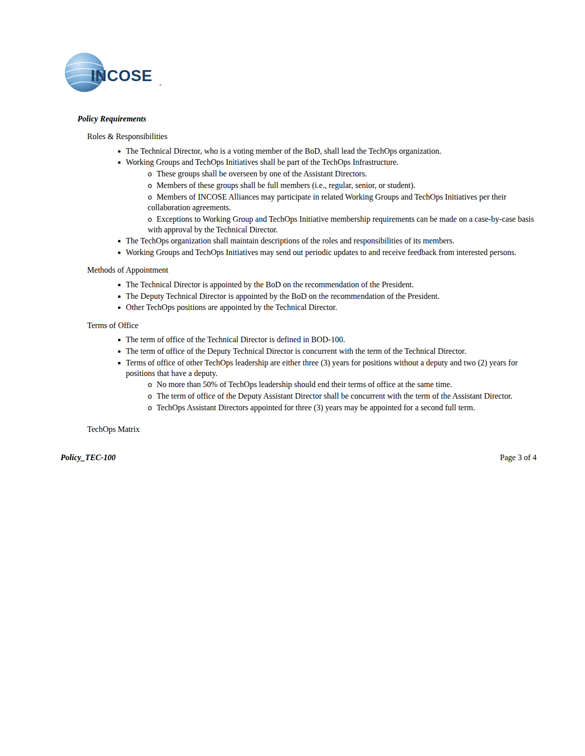Policy Requirements
Roles & Responsibilities
The Technical Director, who is a voting member of the BoD, shall lead the TechOps organization.
Working Groups and TechOps Initiatives shall be part of the TechOps Infrastructure.
These groups shall be overseen by one of the Assistant Directors.
Members of these groups shall be full members (i.e., regular, senior, or student).
Members of INCOSE Alliances may participate in related Working Groups and TechOps Initiatives per their collaboration agreements.
Exceptions to Working Group and TechOps Initiative membership requirements can be made on a case-by-case basis with approval by the Technical Director.
The TechOps organization shall maintain descriptions of the roles and responsibilities of its members.
Working Groups and TechOps Initiatives may send out periodic updates to and receive feedback from interested persons.
Methods of Appointment
The Technical Director is appointed by the BoD on the recommendation of the President.
The Deputy Technical Director is appointed by the BoD on the recommendation of the President.
Other TechOps positions are appointed by the Technical Director.
Terms of Office
The term of office of the Technical Director is defined in BOD-100.
The term of office of the Deputy Technical Director is concurrent with the term of the Technical Director.
Terms of office of other TechOps leadership are either three (3) years for positions without a deputy and two (2) years for positions that have a deputy.
No more than 50% of TechOps leadership should end their terms of office at the same time.
The term of office of the Deputy Assistant Director shall be concurrent with the term of the Assistant Director.
TechOps Assistant Directors appointed for three (3) years may be appointed for a second full term.
TechOps Matrix
Policy_TEC-100 Page 3 of 4